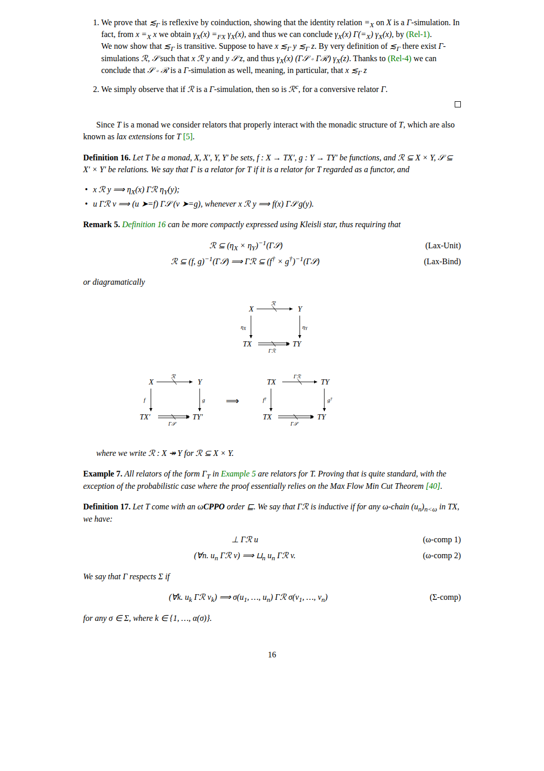We prove that ≲Γ is reflexive by coinduction, showing that the identity relation =X on X is a Γ-simulation. In fact, from x =X x we obtain γX(x) =FX γX(x), and thus we can conclude γX(x) Γ(=X) γX(x), by (Rel-1).
We now show that ≲Γ is transitive. Suppose to have x ≲Γ y ≲Γ z. By very definition of ≲Γ there exist Γ-simulations ℛ, 𝒮 such that x ℛ y and y 𝒮 z, and thus γX(x) (Γ𝒮 ∘ Γℛ) γX(z). Thanks to (Rel-4) we can conclude that 𝒮 ∘ ℛ is a Γ-simulation as well, meaning, in particular, that x ≲Γ z
We simply observe that if ℛ is a Γ-simulation, then so is ℛc, for a conversive relator Γ.
Since T is a monad we consider relators that properly interact with the monadic structure of T, which are also known as lax extensions for T [5].
Definition 16. Let T be a monad, X, X′, Y, Y′ be sets, f : X → TX′, g : Y → TY′ be functions, and ℛ ⊆ X × Y, 𝒮 ⊆ X′ × Y′ be relations. We say that Γ is a relator for T if it is a relator for T regarded as a functor, and
x ℛ y ⟹ ηX(x) Γℛ ηY(y);
u Γℛ v ⟹ (u ➤=f) Γ𝒮 (v ➤=g), whenever x ℛ y ⟹ f(x) Γ𝒮 g(y).
Remark 5. Definition 16 can be more compactly expressed using Kleisli star, thus requiring that
ℛ ⊆ (ηX × ηY)−1(Γ𝒮) (Lax-Unit)
ℛ ⊆ (f, g)−1(Γ𝒮) ⟹ Γℛ ⊆ (f† × g†)−1(Γ𝒮) (Lax-Bind)
or diagramatically
X Y ℛ ηX ηY TX TY Γℛ
X Y ℛ f g TX′ TY′ Γ𝒮 ⟹ TX TY Γℛ f† g† TX TY Γ𝒮
where we write ℛ : X ↠ Y for ℛ ⊆ X × Y.
Example 7. All relators of the form ΓT in Example 5 are relators for T. Proving that is quite standard, with the exception of the probabilistic case where the proof essentially relies on the Max Flow Min Cut Theorem [40].
Definition 17. Let T come with an ωCPPO order ⊑. We say that Γℛ is inductive if for any ω-chain (un)n<ω in TX, we have:
⊥ Γℛ u (ω-comp 1)
(∀n. un Γℛ v) ⟹ ⊔n un Γℛ v. (ω-comp 2)
We say that Γ respects Σ if
(∀k. uk Γℛ vk) ⟹ σ(u1, …, un) Γℛ σ(v1, …, vn) (Σ-comp)
for any σ ∈ Σ, where k ∈ {1, …, α(σ)}.
16